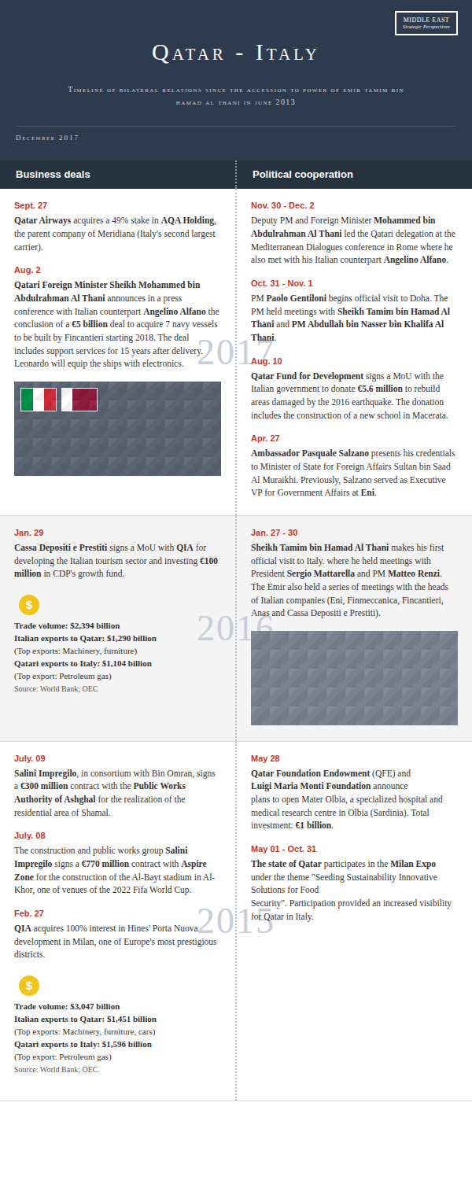Middle East Strategic Perspectives
Qatar - Italy
Timeline of bilateral relations since the accession to power of emir tamim bin hamad al thani in june 2013
December 2017
Business deals
Political cooperation
2017
Sept. 27
Qatar Airways acquires a 49% stake in AQA Holding, the parent company of Meridiana (Italy's second largest carrier).
Aug. 2
Qatari Foreign Minister Sheikh Mohammed bin Abdulrahman Al Thani announces in a press conference with Italian counterpart Angelino Alfano the conclusion of a €5 billion deal to acquire 7 navy vessels to be built by Fincantieri starting 2018. The deal includes support services for 15 years after delivery. Leonardo will equip the ships with electronics.
Nov. 30 - Dec. 2
Deputy PM and Foreign Minister Mohammed bin Abdulrahman Al Thani led the Qatari delegation at the Mediterranean Dialogues conference in Rome where he also met with his Italian counterpart Angelino Alfano.
Oct. 31 - Nov. 1
PM Paolo Gentiloni begins official visit to Doha. The PM held meetings with Sheikh Tamim bin Hamad Al Thani and PM Abdullah bin Nasser bin Khalifa Al Thani.
Aug. 10
Qatar Fund for Development signs a MoU with the Italian government to donate €5.6 million to rebuild areas damaged by the 2016 earthquake. The donation includes the construction of a new school in Macerata.
Apr. 27
Ambassador Pasquale Salzano presents his credentials to Minister of State for Foreign Affairs Sultan bin Saad Al Muraikhi. Previously, Salzano served as Executive VP for Government Affairs at Eni.
2016
Jan. 29
Cassa Depositi e Prestiti signs a MoU with QIA for developing the Italian tourism sector and investing €100 million in CDP's growth fund.
$
Trade volume: $2,394 billion
Italian exports to Qatar: $1,290 billion
(Top exports: Machinery, furniture)
Qatari exports to Italy: $1,104 billion
(Top export: Petroleum gas)
Source: World Bank; OEC
Jan. 27 - 30
Sheikh Tamim bin Hamad Al Thani makes his first official visit to Italy. where he held meetings with President Sergio Mattarella and PM Matteo Renzi. The Emir also held a series of meetings with the heads of Italian companies (Eni, Finmeccanica, Fincantieri, Anas and Cassa Depositi e Prestiti).
2015
July. 09
Salini Impregilo, in consortium with Bin Omran, signs a €300 million contract with the Public Works Authority of Ashghal for the realization of the residential area of Shamal.
July. 08
The construction and public works group Salini Impregilo signs a €770 million contract with Aspire Zone for the construction of the Al-Bayt stadium in Al-Khor, one of venues of the 2022 Fifa World Cup.
Feb. 27
QIA acquires 100% interest in Hines' Porta Nuova development in Milan, one of Europe's most prestigious districts.
$
Trade volume: $3,047 billion
Italian exports to Qatar: $1,451 billion
(Top exports: Machinery, furniture, cars)
Qatari exports to Italy: $1,596 billion
(Top export: Petroleum gas)
Source: World Bank; OEC.
May 28
Qatar Foundation Endowment (QFE) and
Luigi Maria Monti Foundation announce
plans to open Mater Olbia, a specialized hospital and medical research centre in Olbia (Sardinia). Total investment: €1 billion.
May 01 - Oct. 31
The state of Qatar participates in the Milan Expo under the theme "Seeding Sustainability Innovative Solutions for Food
Security". Participation provided an increased visibility for Qatar in Italy.